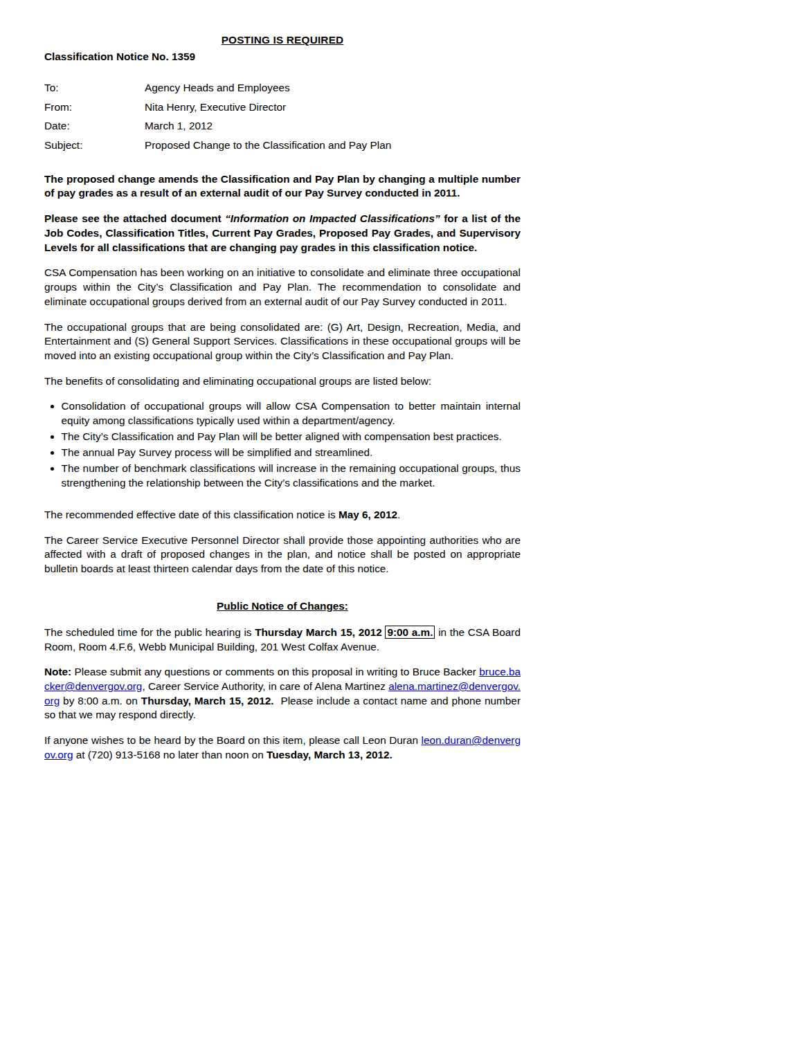POSTING IS REQUIRED
Classification Notice No. 1359
| To: | Agency Heads and Employees |
| From: | Nita Henry, Executive Director |
| Date: | March 1, 2012 |
| Subject: | Proposed Change to the Classification and Pay Plan |
The proposed change amends the Classification and Pay Plan by changing a multiple number of pay grades as a result of an external audit of our Pay Survey conducted in 2011.
Please see the attached document “Information on Impacted Classifications” for a list of the Job Codes, Classification Titles, Current Pay Grades, Proposed Pay Grades, and Supervisory Levels for all classifications that are changing pay grades in this classification notice.
CSA Compensation has been working on an initiative to consolidate and eliminate three occupational groups within the City’s Classification and Pay Plan. The recommendation to consolidate and eliminate occupational groups derived from an external audit of our Pay Survey conducted in 2011.
The occupational groups that are being consolidated are: (G) Art, Design, Recreation, Media, and Entertainment and (S) General Support Services. Classifications in these occupational groups will be moved into an existing occupational group within the City’s Classification and Pay Plan.
The benefits of consolidating and eliminating occupational groups are listed below:
Consolidation of occupational groups will allow CSA Compensation to better maintain internal equity among classifications typically used within a department/agency.
The City’s Classification and Pay Plan will be better aligned with compensation best practices.
The annual Pay Survey process will be simplified and streamlined.
The number of benchmark classifications will increase in the remaining occupational groups, thus strengthening the relationship between the City’s classifications and the market.
The recommended effective date of this classification notice is May 6, 2012.
The Career Service Executive Personnel Director shall provide those appointing authorities who are affected with a draft of proposed changes in the plan, and notice shall be posted on appropriate bulletin boards at least thirteen calendar days from the date of this notice.
Public Notice of Changes:
The scheduled time for the public hearing is Thursday March 15, 2012 9:00 a.m. in the CSA Board Room, Room 4.F.6, Webb Municipal Building, 201 West Colfax Avenue.
Note: Please submit any questions or comments on this proposal in writing to Bruce Backer bruce.backer@denvergov.org, Career Service Authority, in care of Alena Martinez alena.martinez@denvergov.org by 8:00 a.m. on Thursday, March 15, 2012. Please include a contact name and phone number so that we may respond directly.
If anyone wishes to be heard by the Board on this item, please call Leon Duran leon.duran@denvergov.org at (720) 913-5168 no later than noon on Tuesday, March 13, 2012.